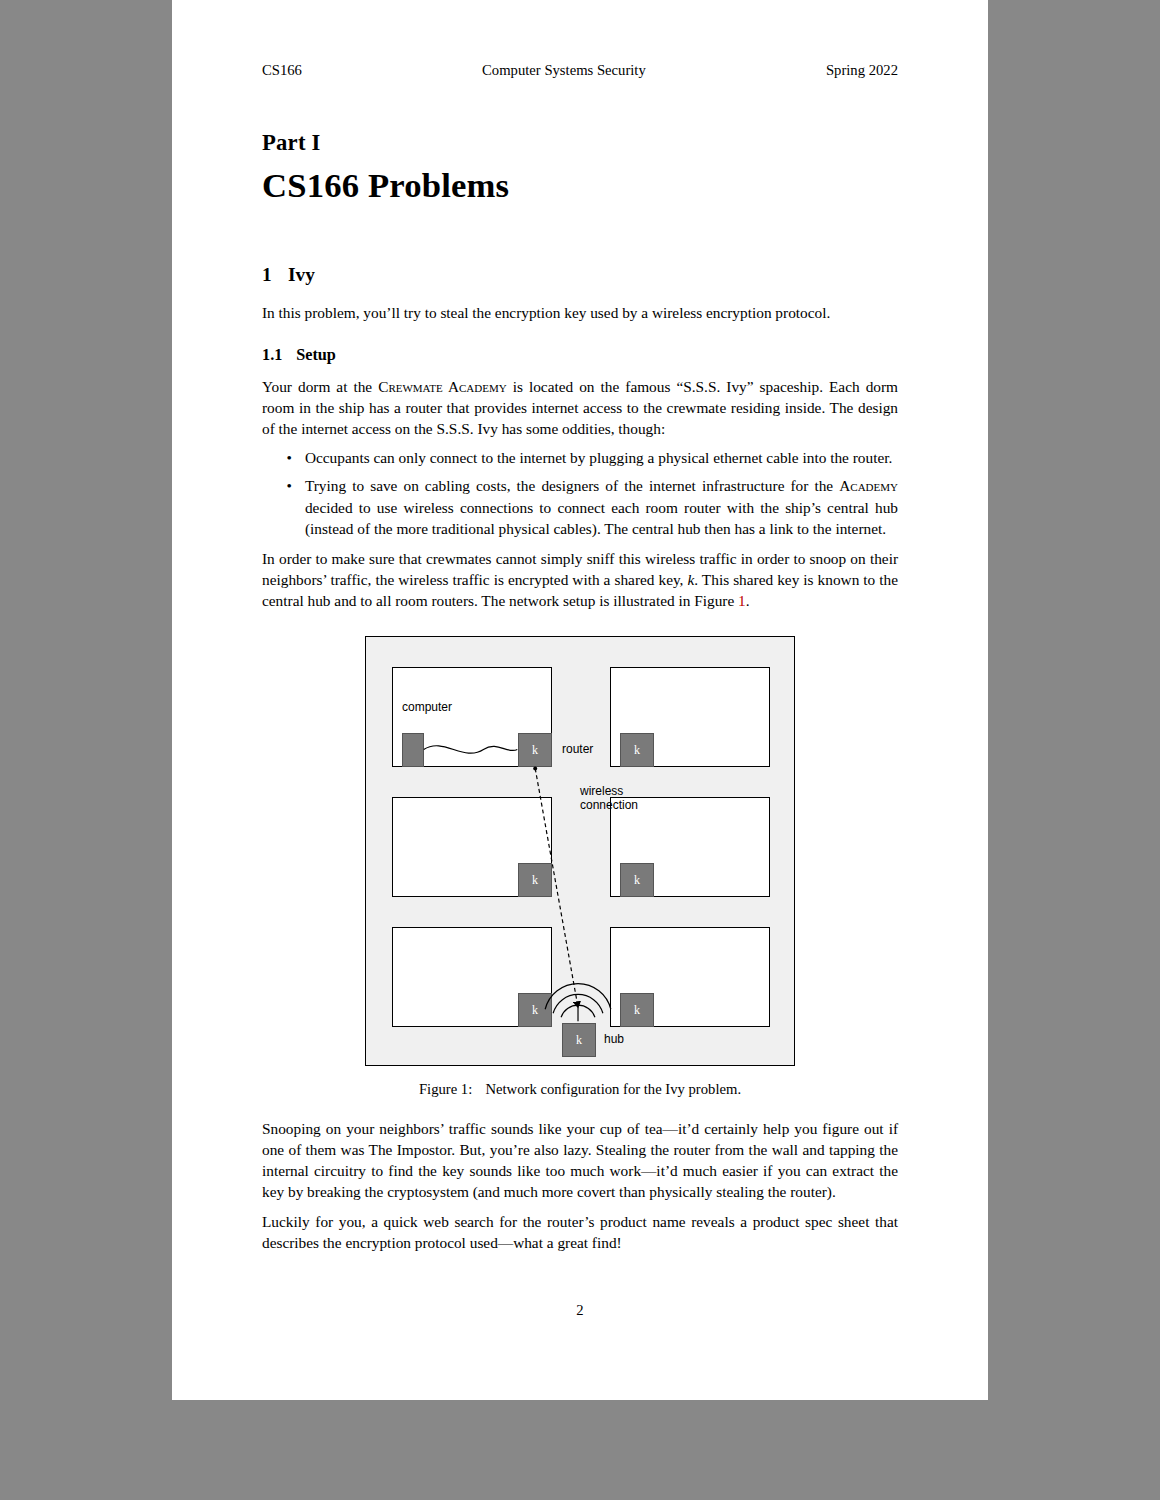CS166
Computer Systems Security
Spring 2022
Part I
CS166 Problems
1 Ivy
In this problem, you’ll try to steal the encryption key used by a wireless encryption protocol.
1.1 Setup
Your dorm at the Crewmate Academy is located on the famous “S.S.S. Ivy” spaceship. Each dorm room in the ship has a router that provides internet access to the crewmate residing inside. The design of the internet access on the S.S.S. Ivy has some oddities, though:
Occupants can only connect to the internet by plugging a physical ethernet cable into the router.
Trying to save on cabling costs, the designers of the internet infrastructure for the Academy decided to use wireless connections to connect each room router with the ship’s central hub (instead of the more traditional physical cables). The central hub then has a link to the internet.
In order to make sure that crewmates cannot simply sniff this wireless traffic in order to snoop on their neighbors’ traffic, the wireless traffic is encrypted with a shared key, k. This shared key is known to the central hub and to all room routers. The network setup is illustrated in Figure 1.
computer
k
router
k
k
k
k
k
k
hub
wireless
connection
Figure 1: Network configuration for the Ivy problem.
Snooping on your neighbors’ traffic sounds like your cup of tea—it’d certainly help you figure out if one of them was The Impostor. But, you’re also lazy. Stealing the router from the wall and tapping the internal circuitry to find the key sounds like too much work—it’d much easier if you can extract the key by breaking the cryptosystem (and much more covert than physically stealing the router).
Luckily for you, a quick web search for the router’s product name reveals a product spec sheet that describes the encryption protocol used—what a great find!
2